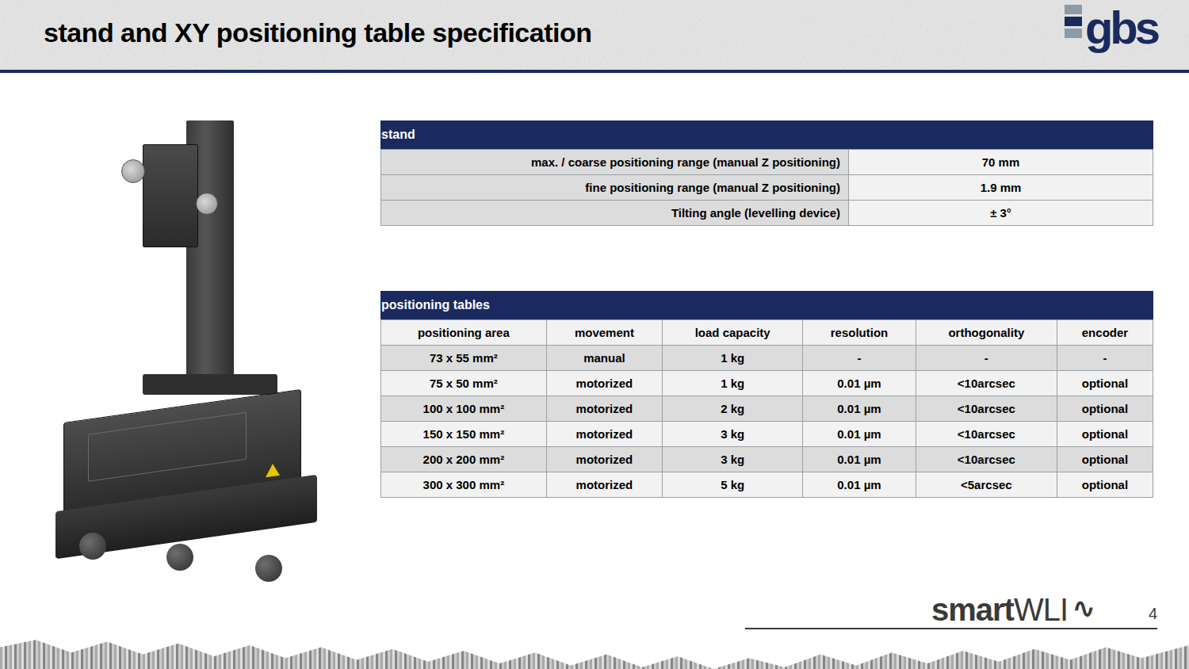stand and XY positioning table specification
gbs
stand
| max. / coarse positioning range (manual Z positioning) | 70 mm |
| fine positioning range (manual Z positioning) | 1.9 mm |
| Tilting angle (levelling device) | ± 3° |
positioning tables
| positioning area | movement | load capacity | resolution | orthogonality | encoder |
| --- | --- | --- | --- | --- | --- |
| 73 x 55 mm² | manual | 1 kg | - | - | - |
| 75 x 50 mm² | motorized | 1 kg | 0.01 µm | <10arcsec | optional |
| 100 x 100 mm² | motorized | 2 kg | 0.01 µm | <10arcsec | optional |
| 150 x 150 mm² | motorized | 3 kg | 0.01 µm | <10arcsec | optional |
| 200 x 200 mm² | motorized | 3 kg | 0.01 µm | <10arcsec | optional |
| 300 x 300 mm² | motorized | 5 kg | 0.01 µm | <5arcsec | optional |
smart WLI∿
4